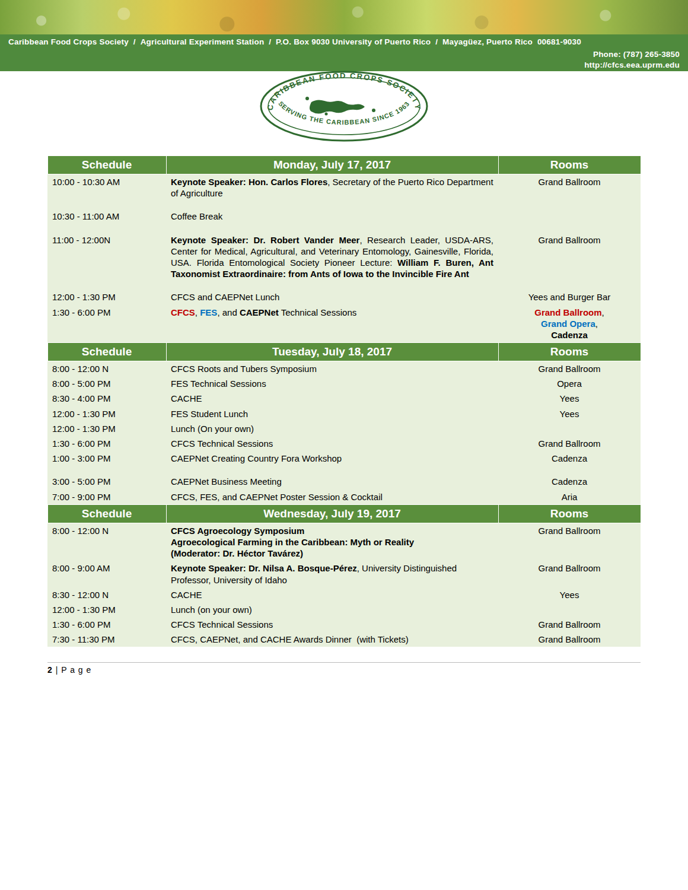Caribbean Food Crops Society / Agricultural Experiment Station / P.O. Box 9030 University of Puerto Rico / Mayagüez, Puerto Rico 00681-9030
.
Phone: (787) 265-3850
http://cfcs.eea.uprm.edu
CARIBBEAN FOOD CROPS SOCIETY SERVING THE CARIBBEAN SINCE 1963
| Schedule | Monday, July 17, 2017 | Rooms |
| --- | --- | --- |
| 10:00 - 10:30 AM | Keynote Speaker: Hon. Carlos Flores , Secretary of the Puerto Rico Department of Agriculture | Grand Ballroom |
| 10:30 - 11:00 AM | Coffee Break | |
| 11:00 - 12:00N | Keynote Speaker: Dr. Robert Vander Meer , Research Leader, USDA-ARS, Center for Medical, Agricultural, and Veterinary Entomology, Gainesville, Florida, USA. Florida Entomological Society Pioneer Lecture: William F. Buren, Ant Taxonomist Extraordinaire: from Ants of Iowa to the Invincible Fire Ant | Grand Ballroom |
| 12:00 - 1:30 PM | CFCS and CAEPNet Lunch | Yees and Burger Bar |
| 1:30 - 6:00 PM | CFCS , FES , and CAEPNet Technical Sessions | Grand Ballroom , Grand Opera , Cadenza |
| Schedule | Tuesday, July 18, 2017 | Rooms |
| 8:00 - 12:00 N | CFCS Roots and Tubers Symposium | Grand Ballroom |
| 8:00 - 5:00 PM | FES Technical Sessions | Opera |
| 8:30 - 4:00 PM | CACHE | Yees |
| 12:00 - 1:30 PM | FES Student Lunch | Yees |
| 12:00 - 1:30 PM | Lunch (On your own) | |
| 1:30 - 6:00 PM | CFCS Technical Sessions | Grand Ballroom |
| 1:00 - 3:00 PM | CAEPNet Creating Country Fora Workshop | Cadenza |
| 3:00 - 5:00 PM | CAEPNet Business Meeting | Cadenza |
| 7:00 - 9:00 PM | CFCS, FES, and CAEPNet Poster Session & Cocktail | Aria |
| Schedule | Wednesday, July 19, 2017 | Rooms |
| 8:00 - 12:00 N | CFCS Agroecology Symposium Agroecological Farming in the Caribbean: Myth or Reality (Moderator: Dr. Héctor Tavárez) | Grand Ballroom |
| 8:00 - 9:00 AM | Keynote Speaker: Dr. Nilsa A. Bosque-Pérez , University Distinguished Professor, University of Idaho | Grand Ballroom |
| 8:30 - 12:00 N | CACHE | Yees |
| 12:00 - 1:30 PM | Lunch (on your own) | |
| 1:30 - 6:00 PM | CFCS Technical Sessions | Grand Ballroom |
| 7:30 - 11:30 PM | CFCS, CAEPNet, and CACHE Awards Dinner (with Tickets) | Grand Ballroom |
2 | P a g e